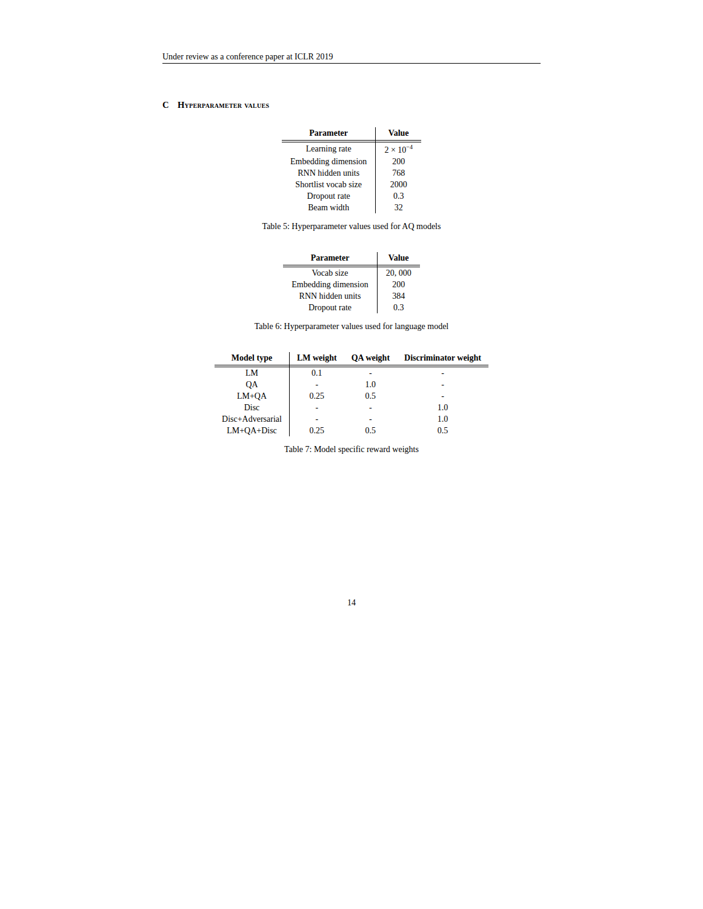Under review as a conference paper at ICLR 2019
CHyperparameter values
| Parameter | Value |
| --- | --- |
| Learning rate | 2 × 10 −4 |
| Embedding dimension | 200 |
| RNN hidden units | 768 |
| Shortlist vocab size | 2000 |
| Dropout rate | 0.3 |
| Beam width | 32 |
Table 5: Hyperparameter values used for AQ models
| Parameter | Value |
| --- | --- |
| Vocab size | 20, 000 |
| Embedding dimension | 200 |
| RNN hidden units | 384 |
| Dropout rate | 0.3 |
Table 6: Hyperparameter values used for language model
| Model type | LM weight | QA weight | Discriminator weight |
| --- | --- | --- | --- |
| LM | 0.1 | - | - |
| QA | - | 1.0 | - |
| LM+QA | 0.25 | 0.5 | - |
| Disc | - | - | 1.0 |
| Disc+Adversarial | - | - | 1.0 |
| LM+QA+Disc | 0.25 | 0.5 | 0.5 |
Table 7: Model specific reward weights
14